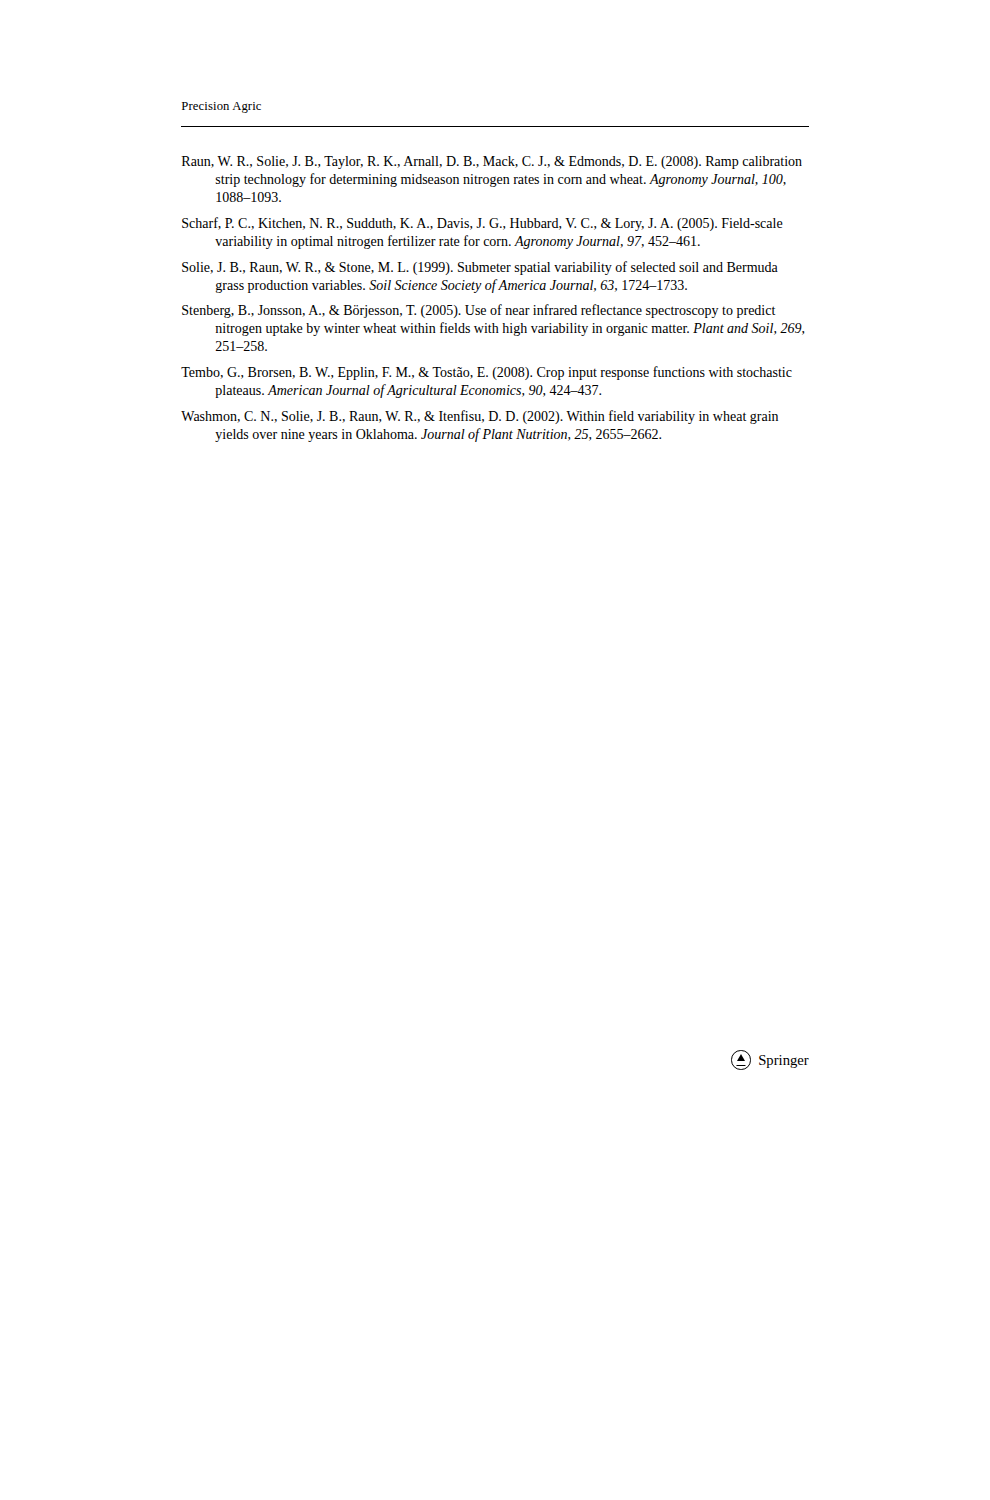Precision Agric
Raun, W. R., Solie, J. B., Taylor, R. K., Arnall, D. B., Mack, C. J., & Edmonds, D. E. (2008). Ramp calibration strip technology for determining midseason nitrogen rates in corn and wheat. Agronomy Journal, 100, 1088–1093.
Scharf, P. C., Kitchen, N. R., Sudduth, K. A., Davis, J. G., Hubbard, V. C., & Lory, J. A. (2005). Field-scale variability in optimal nitrogen fertilizer rate for corn. Agronomy Journal, 97, 452–461.
Solie, J. B., Raun, W. R., & Stone, M. L. (1999). Submeter spatial variability of selected soil and Bermuda grass production variables. Soil Science Society of America Journal, 63, 1724–1733.
Stenberg, B., Jonsson, A., & Börjesson, T. (2005). Use of near infrared reflectance spectroscopy to predict nitrogen uptake by winter wheat within fields with high variability in organic matter. Plant and Soil, 269, 251–258.
Tembo, G., Brorsen, B. W., Epplin, F. M., & Tostão, E. (2008). Crop input response functions with stochastic plateaus. American Journal of Agricultural Economics, 90, 424–437.
Washmon, C. N., Solie, J. B., Raun, W. R., & Itenfisu, D. D. (2002). Within field variability in wheat grain yields over nine years in Oklahoma. Journal of Plant Nutrition, 25, 2655–2662.
Springer